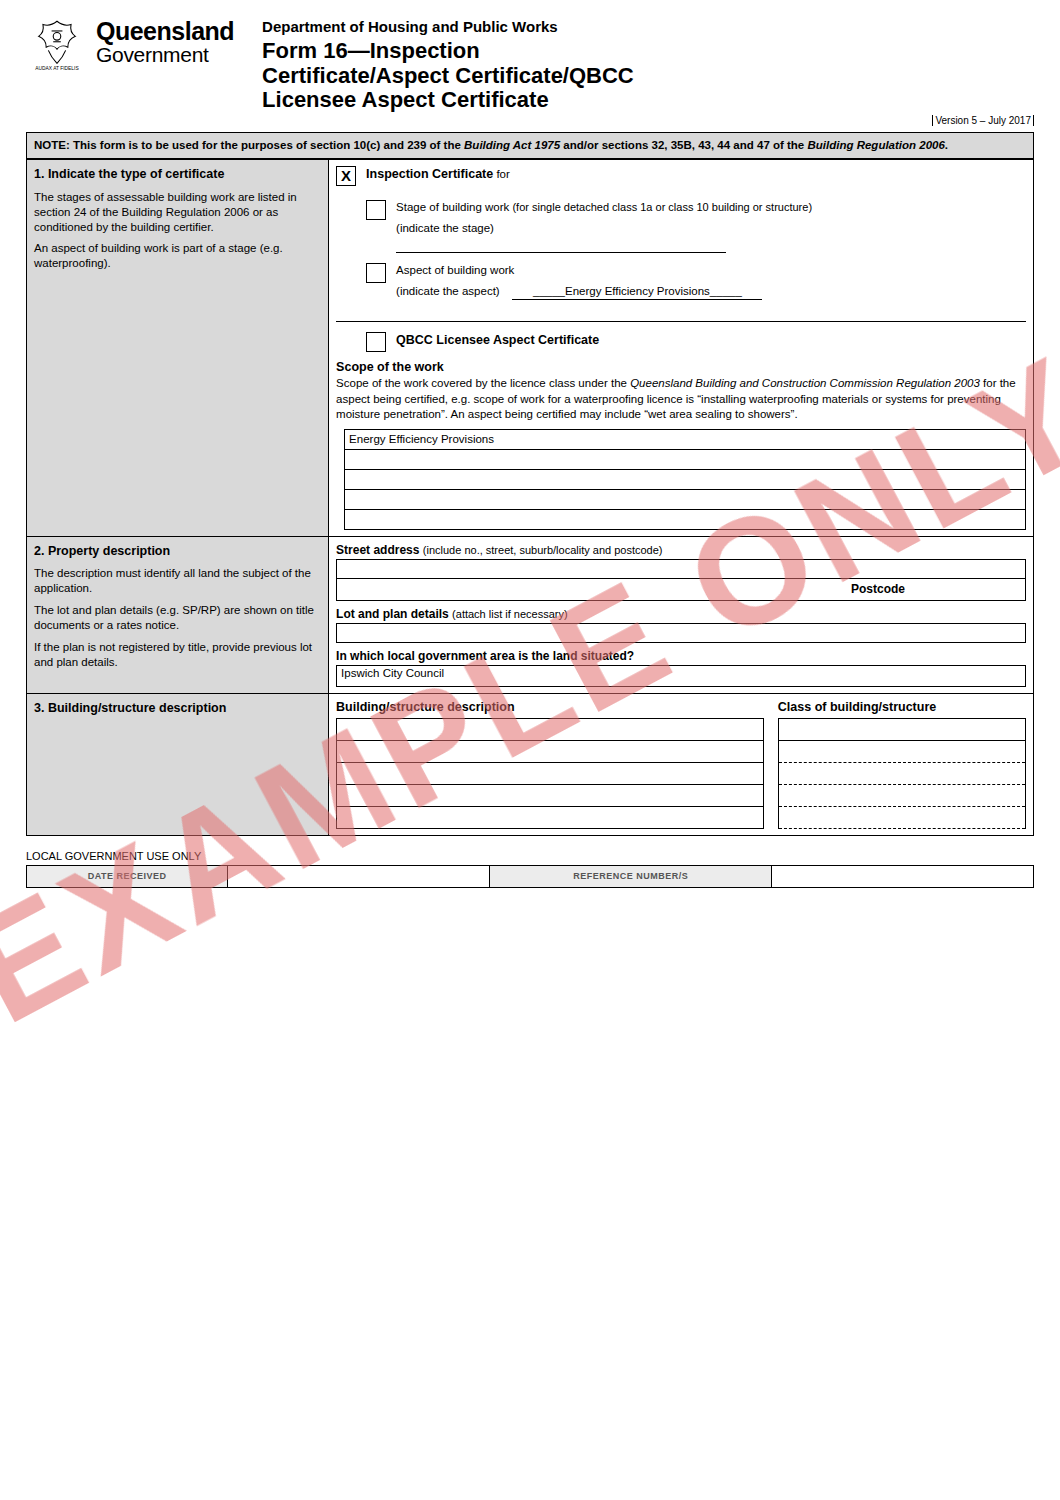EXAMPLE ONLY
AUDAX AT FIDELIS
Queensland
Government
Department of Housing and Public Works
Form 16—Inspection
Certificate/Aspect Certificate/QBCC
Licensee Aspect Certificate
Version 5 – July 2017
NOTE: This form is to be used for the purposes of section 10(c) and 239 of the Building Act 1975 and/or sections 32, 35B, 43, 44 and 47 of the Building Regulation 2006.
| 1. Indicate the type of certificate The stages of assessable building work are listed in section 24 of the Building Regulation 2006 or as conditioned by the building certifier. An aspect of building work is part of a stage (e.g. waterproofing). | X Inspection Certificate for Stage of building work (for single detached class 1a or class 10 building or structure) (indicate the stage) Aspect of building work (indicate the aspect) _____Energy Efficiency Provisions_____ QBCC Licensee Aspect Certificate Scope of the work Scope of the work covered by the licence class under the Queensland Building and Construction Commission Regulation 2003 for the aspect being certified, e.g. scope of work for a waterproofing licence is “installing waterproofing materials or systems for preventing moisture penetration”. An aspect being certified may include “wet area sealing to showers”. / Energy Efficiency Provisions / |
| 2. Property description The description must identify all land the subject of the application. The lot and plan details (e.g. SP/RP) are shown on title documents or a rates notice. If the plan is not registered by title, provide previous lot and plan details. | Street address (include no., street, suburb/locality and postcode) Postcode Lot and plan details (attach list if necessary) In which local government area is the land situated? Ipswich City Council |
| 3. Building/structure description | Building/structure description Class of building/structure |
LOCAL GOVERNMENT USE ONLY
| DATE RECEIVED | | REFERENCE NUMBER/S | |